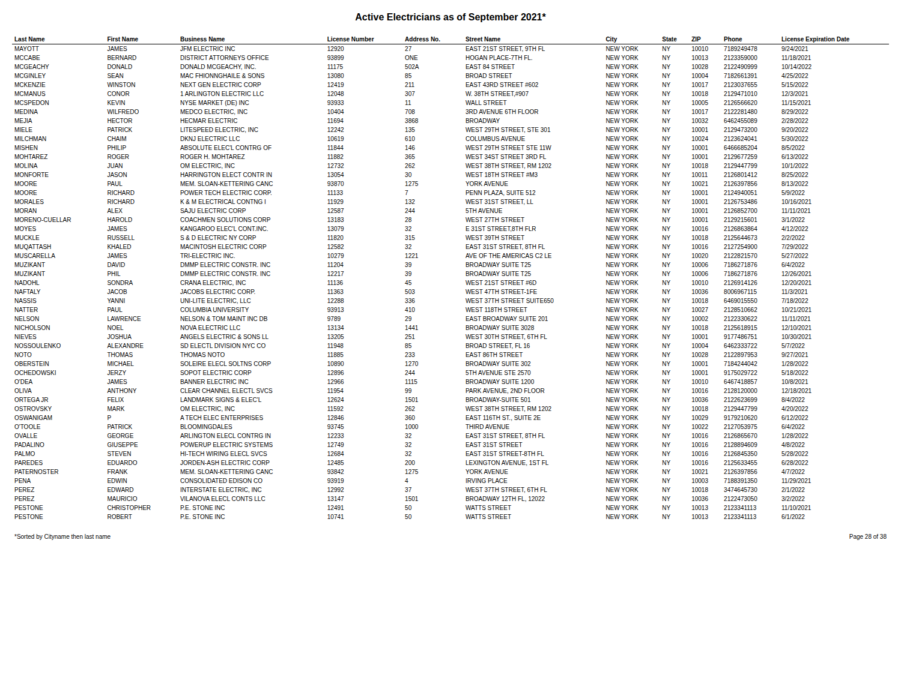Active Electricians as of September 2021*
| Last Name | First Name | Business Name | License Number | Address No. | Street Name | City | State | ZIP | Phone | License Expiration Date |
| --- | --- | --- | --- | --- | --- | --- | --- | --- | --- | --- |
| MAYOTT | JAMES | JFM ELECTRIC INC | 12920 | 27 | EAST 21ST STREET, 9TH FL | NEW YORK | NY | 10010 | 7189249478 | 9/24/2021 |
| MCCABE | BERNARD | DISTRICT ATTORNEYS OFFICE | 93899 | ONE | HOGAN PLACE-7TH FL. | NEW YORK | NY | 10013 | 2123359000 | 11/18/2021 |
| MCGEACHY | DONALD | DONALD MCGEACHY, INC. | 11175 | 502A | EAST 84 STREET | NEW YORK | NY | 10028 | 2122490999 | 10/14/2022 |
| MCGINLEY | SEAN | MAC FHIONNGHAILE & SONS | 13080 | 85 | BROAD STREET | NEW YORK | NY | 10004 | 7182661391 | 4/25/2022 |
| MCKENZIE | WINSTON | NEXT GEN ELECTRIC CORP | 12419 | 211 | EAST 43RD STREET #602 | NEW YORK | NY | 10017 | 2123037655 | 5/15/2022 |
| MCMANUS | CONOR | 1 ARLINGTON ELECTRIC LLC | 12048 | 307 | W. 38TH STREET,#907 | NEW YORK | NY | 10018 | 2129471010 | 12/3/2021 |
| MCSPEDON | KEVIN | NYSE MARKET (DE) INC | 93933 | 11 | WALL STREET | NEW YORK | NY | 10005 | 2126566620 | 11/15/2021 |
| MEDINA | WILFREDO | MEDCO ELECTRIC, INC | 10404 | 708 | 3RD AVENUE 6TH FLOOR | NEW YORK | NY | 10017 | 2122281480 | 8/29/2022 |
| MEJIA | HECTOR | HECMAR ELECTRIC | 11694 | 3868 | BROADWAY | NEW YORK | NY | 10032 | 6462455089 | 2/28/2022 |
| MIELE | PATRICK | LITESPEED ELECTRIC, INC | 12242 | 135 | WEST 29TH STREET, STE 301 | NEW YORK | NY | 10001 | 2129473200 | 9/20/2022 |
| MILCHMAN | CHAIM | DKNJ ELECTRIC LLC | 10619 | 610 | COLUMBUS AVENUE | NEW YORK | NY | 10024 | 2123624041 | 5/30/2022 |
| MISHEN | PHILIP | ABSOLUTE ELEC'L CONTRG OF | 11844 | 146 | WEST 29TH STREET STE 11W | NEW YORK | NY | 10001 | 6466685204 | 8/5/2022 |
| MOHTAREZ | ROGER | ROGER H. MOHTAREZ | 11882 | 365 | WEST 34ST STREET 3RD FL | NEW YORK | NY | 10001 | 2129677259 | 6/13/2022 |
| MOLINA | JUAN | OM ELECTRIC, INC | 12732 | 262 | WEST 38TH STREET, RM 1202 | NEW YORK | NY | 10018 | 2129447799 | 10/1/2022 |
| MONFORTE | JASON | HARRINGTON ELECT CONTR IN | 13054 | 30 | WEST 18TH STREET #M3 | NEW YORK | NY | 10011 | 2126801412 | 8/25/2022 |
| MOORE | PAUL | MEM. SLOAN-KETTERING CANC | 93870 | 1275 | YORK AVENUE | NEW YORK | NY | 10021 | 2126397856 | 8/13/2022 |
| MOORE | RICHARD | POWER TECH ELECTRIC CORP. | 11133 | 7 | PENN PLAZA, SUITE 512 | NEW YORK | NY | 10001 | 2124940051 | 5/9/2022 |
| MORALES | RICHARD | K & M ELECTRICAL CONTNG I | 11929 | 132 | WEST 31ST STREET, LL | NEW YORK | NY | 10001 | 2126753486 | 10/16/2021 |
| MORAN | ALEX | SAJU ELECTRIC CORP | 12587 | 244 | 5TH AVENUE | NEW YORK | NY | 10001 | 2126852700 | 11/11/2021 |
| MORENO-CUELLAR | HAROLD | COACHMEN SOLUTIONS CORP | 13183 | 28 | WEST 27TH STREET | NEW YORK | NY | 10001 | 2129215601 | 3/1/2022 |
| MOYES | JAMES | KANGAROO ELEC'L CONT.INC. | 13079 | 32 | E 31ST STREET,8TH FLR | NEW YORK | NY | 10016 | 2126863864 | 4/12/2022 |
| MUCKLE | RUSSELL | S & D ELECTRIC NY CORP | 11820 | 315 | WEST 39TH STREET | NEW YORK | NY | 10018 | 2125644673 | 2/2/2022 |
| MUQATTASH | KHALED | MACINTOSH ELECTRIC CORP | 12582 | 32 | EAST 31ST STREET, 8TH FL | NEW YORK | NY | 10016 | 2127254900 | 7/29/2022 |
| MUSCARELLA | JAMES | TRI-ELECTRIC INC. | 10279 | 1221 | AVE OF THE AMERICAS C2 LE | NEW YORK | NY | 10020 | 2122821570 | 5/27/2022 |
| MUZIKANT | DAVID | DMMP ELECTRIC CONSTR. INC | 11204 | 39 | BROADWAY SUITE T25 | NEW YORK | NY | 10006 | 7186271876 | 6/4/2022 |
| MUZIKANT | PHIL | DMMP ELECTRIC CONSTR. INC | 12217 | 39 | BROADWAY SUITE T25 | NEW YORK | NY | 10006 | 7186271876 | 12/26/2021 |
| NADOHL | SONDRA | CRANA ELECTRIC, INC | 11136 | 45 | WEST 21ST STREET #6D | NEW YORK | NY | 10010 | 2126914126 | 12/20/2021 |
| NAFTALY | JACOB | JACOBS ELECTRIC CORP. | 11363 | 503 | WEST 47TH STREET-1FE | NEW YORK | NY | 10036 | 8006967115 | 11/3/2021 |
| NASSIS | YANNI | UNI-LITE ELECTRIC, LLC | 12288 | 336 | WEST 37TH STREET SUITE650 | NEW YORK | NY | 10018 | 6469015550 | 7/18/2022 |
| NATTER | PAUL | COLUMBIA UNIVERSITY | 93913 | 410 | WEST 118TH STREET | NEW YORK | NY | 10027 | 2128510662 | 10/21/2021 |
| NELSON | LAWRENCE | NELSON & TOM MAINT INC DB | 9789 | 29 | EAST BROADWAY SUITE 201 | NEW YORK | NY | 10002 | 2122330622 | 11/11/2021 |
| NICHOLSON | NOEL | NOVA ELECTRIC LLC | 13134 | 1441 | BROADWAY SUITE 3028 | NEW YORK | NY | 10018 | 2125618915 | 12/10/2021 |
| NIEVES | JOSHUA | ANGELS ELECTRIC & SONS LL | 13205 | 251 | WEST 30TH STREET, 6TH FL | NEW YORK | NY | 10001 | 9177486751 | 10/30/2021 |
| NOSSOULENKO | ALEXANDRE | SD ELECTL DIVISION NYC CO | 11948 | 85 | BROAD STREET, FL 16 | NEW YORK | NY | 10004 | 6462333722 | 5/7/2022 |
| NOTO | THOMAS | THOMAS NOTO | 11885 | 233 | EAST 86TH STREET | NEW YORK | NY | 10028 | 2122897953 | 9/27/2021 |
| OBERSTEIN | MICHAEL | SOLEIRE ELECL SOLTNS CORP | 10890 | 1270 | BROADWAY SUITE 302 | NEW YORK | NY | 10001 | 7184244042 | 1/28/2022 |
| OCHEDOWSKI | JERZY | SOPOT ELECTRIC CORP | 12896 | 244 | 5TH AVENUE STE 2570 | NEW YORK | NY | 10001 | 9175029722 | 5/18/2022 |
| O'DEA | JAMES | BANNER ELECTRIC INC | 12966 | 1115 | BROADWAY SUITE 1200 | NEW YORK | NY | 10010 | 6467418857 | 10/8/2021 |
| OLIVA | ANTHONY | CLEAR CHANNEL ELECTL SVCS | 11954 | 99 | PARK AVENUE, 2ND FLOOR | NEW YORK | NY | 10016 | 2128120000 | 12/18/2021 |
| ORTEGA JR | FELIX | LANDMARK SIGNS & ELEC'L | 12624 | 1501 | BROADWAY-SUITE 501 | NEW YORK | NY | 10036 | 2122623699 | 8/4/2022 |
| OSTROVSKY | MARK | OM ELECTRIC, INC | 11592 | 262 | WEST 38TH STREET, RM 1202 | NEW YORK | NY | 10018 | 2129447799 | 4/20/2022 |
| OSWANIGAM | P | A TECH ELEC ENTERPRISES | 12846 | 360 | EAST 116TH ST., SUITE 2E | NEW YORK | NY | 10029 | 9179210620 | 6/12/2022 |
| O'TOOLE | PATRICK | BLOOMINGDALES | 93745 | 1000 | THIRD AVENUE | NEW YORK | NY | 10022 | 2127053975 | 6/4/2022 |
| OVALLE | GEORGE | ARLINGTON ELECL CONTRG IN | 12233 | 32 | EAST 31ST STREET, 8TH FL | NEW YORK | NY | 10016 | 2126865670 | 1/28/2022 |
| PADALINO | GIUSEPPE | POWERUP ELECTRIC SYSTEMS | 12749 | 32 | EAST 31ST STREET | NEW YORK | NY | 10016 | 2128894609 | 4/8/2022 |
| PALMO | STEVEN | HI-TECH WIRING ELECL SVCS | 12684 | 32 | EAST 31ST STREET-8TH FL | NEW YORK | NY | 10016 | 2126845350 | 5/28/2022 |
| PAREDES | EDUARDO | JORDEN-ASH ELECTRIC CORP | 12485 | 200 | LEXINGTON AVENUE, 1ST FL | NEW YORK | NY | 10016 | 2125633455 | 6/28/2022 |
| PATERNOSTER | FRANK | MEM. SLOAN-KETTERING CANC | 93842 | 1275 | YORK AVENUE | NEW YORK | NY | 10021 | 2126397856 | 4/7/2022 |
| PENA | EDWIN | CONSOLIDATED EDISON CO | 93919 | 4 | IRVING PLACE | NEW YORK | NY | 10003 | 7188391350 | 11/29/2021 |
| PEREZ | EDWARD | INTERSTATE ELECTRIC, INC | 12992 | 37 | WEST 37TH STREET, 6TH FL | NEW YORK | NY | 10018 | 3474645730 | 2/1/2022 |
| PEREZ | MAURICIO | VILANOVA ELECL CONTS LLC | 13147 | 1501 | BROADWAY 12TH FL, 12022 | NEW YORK | NY | 10036 | 2122473050 | 3/2/2022 |
| PESTONE | CHRISTOPHER | P.E. STONE INC | 12491 | 50 | WATTS STREET | NEW YORK | NY | 10013 | 2123341113 | 11/10/2021 |
| PESTONE | ROBERT | P.E. STONE INC | 10741 | 50 | WATTS STREET | NEW YORK | NY | 10013 | 2123341113 | 6/1/2022 |
| *Sorted by Cityname then last name | Page 28 of 38 |